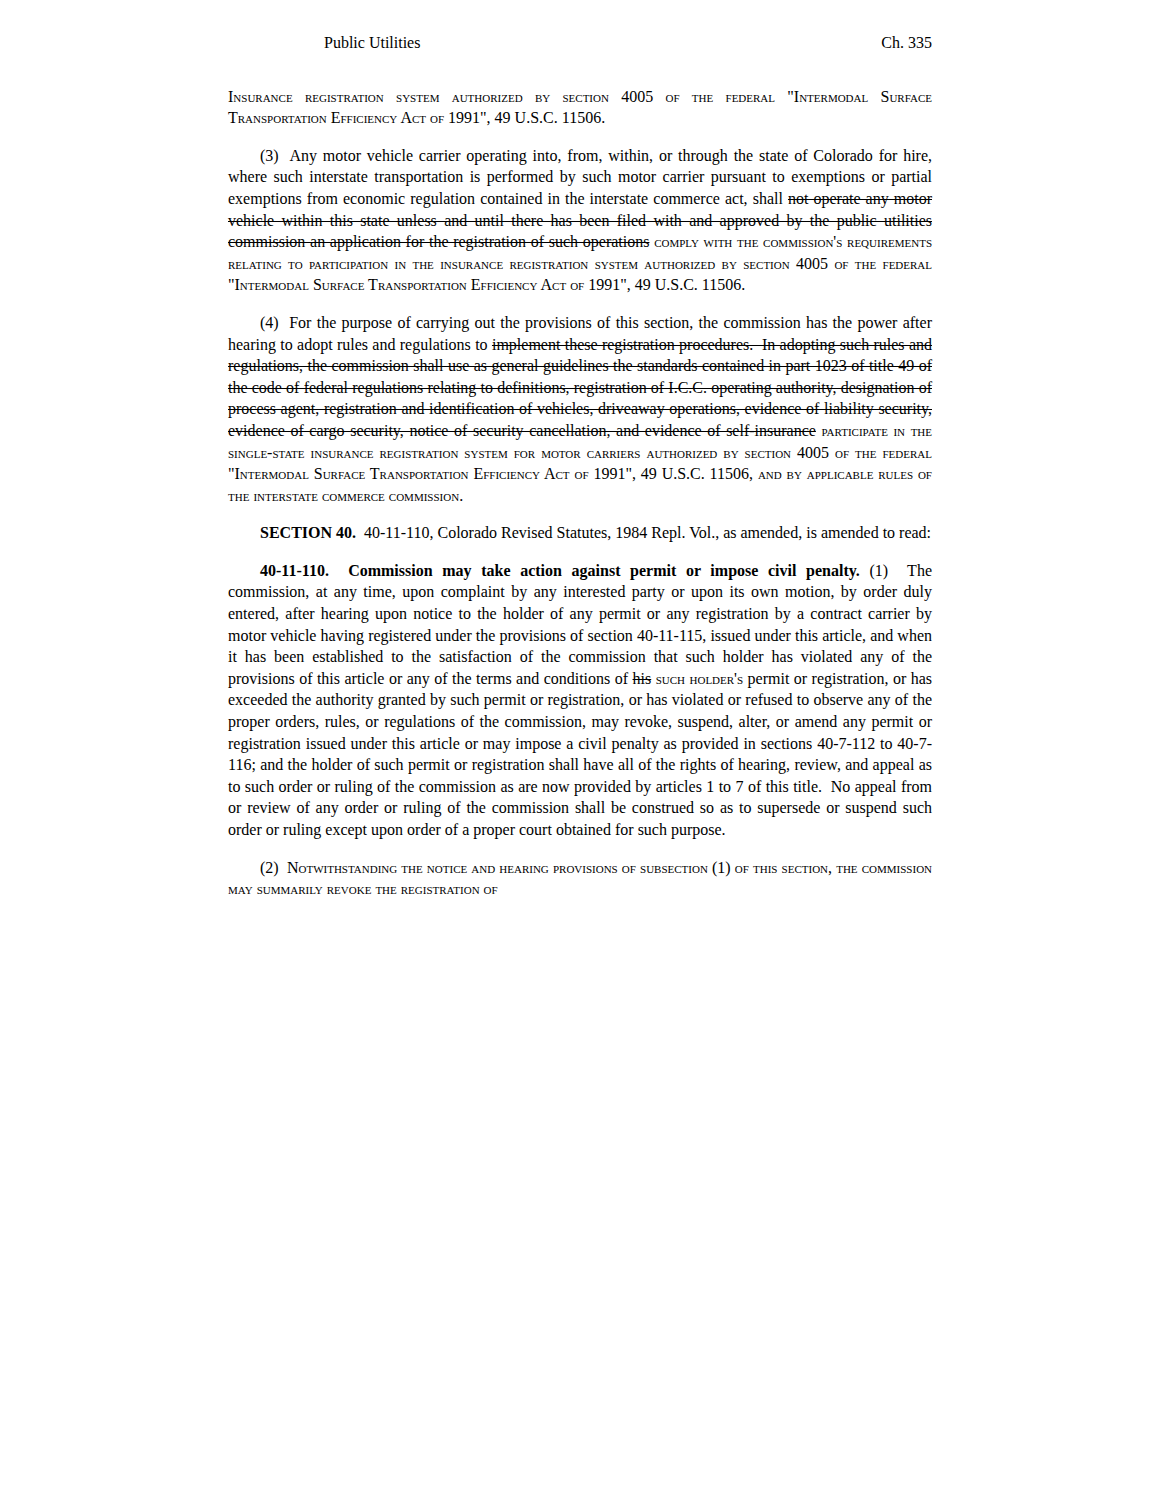Public Utilities Ch. 335
Insurance registration system authorized by section 4005 of the federal "Intermodal Surface Transportation Efficiency Act of 1991", 49 U.S.C. 11506.
(3) Any motor vehicle carrier operating into, from, within, or through the state of Colorado for hire, where such interstate transportation is performed by such motor carrier pursuant to exemptions or partial exemptions from economic regulation contained in the interstate commerce act, shall not operate any motor vehicle within this state unless and until there has been filed with and approved by the public utilities commission an application for the registration of such operations comply with the commission's requirements relating to participation in the insurance registration system authorized by section 4005 of the federal "Intermodal Surface Transportation Efficiency Act of 1991", 49 U.S.C. 11506.
(4) For the purpose of carrying out the provisions of this section, the commission has the power after hearing to adopt rules and regulations to implement these registration procedures. In adopting such rules and regulations, the commission shall use as general guidelines the standards contained in part 1023 of title 49 of the code of federal regulations relating to definitions, registration of I.C.C. operating authority, designation of process agent, registration and identification of vehicles, driveaway operations, evidence of liability security, evidence of cargo security, notice of security cancellation, and evidence of self-insurance participate in the single-state insurance registration system for motor carriers authorized by section 4005 of the federal "Intermodal Surface Transportation Efficiency Act of 1991", 49 U.S.C. 11506, and by applicable rules of the interstate commerce commission.
SECTION 40. 40-11-110, Colorado Revised Statutes, 1984 Repl. Vol., as amended, is amended to read:
40-11-110. Commission may take action against permit or impose civil penalty. (1) The commission, at any time, upon complaint by any interested party or upon its own motion, by order duly entered, after hearing upon notice to the holder of any permit or any registration by a contract carrier by motor vehicle having registered under the provisions of section 40-11-115, issued under this article, and when it has been established to the satisfaction of the commission that such holder has violated any of the provisions of this article or any of the terms and conditions of his such holder's permit or registration, or has exceeded the authority granted by such permit or registration, or has violated or refused to observe any of the proper orders, rules, or regulations of the commission, may revoke, suspend, alter, or amend any permit or registration issued under this article or may impose a civil penalty as provided in sections 40-7-112 to 40-7-116; and the holder of such permit or registration shall have all of the rights of hearing, review, and appeal as to such order or ruling of the commission as are now provided by articles 1 to 7 of this title. No appeal from or review of any order or ruling of the commission shall be construed so as to supersede or suspend such order or ruling except upon order of a proper court obtained for such purpose.
(2) Notwithstanding the notice and hearing provisions of subsection (1) of this section, the commission may summarily revoke the registration of